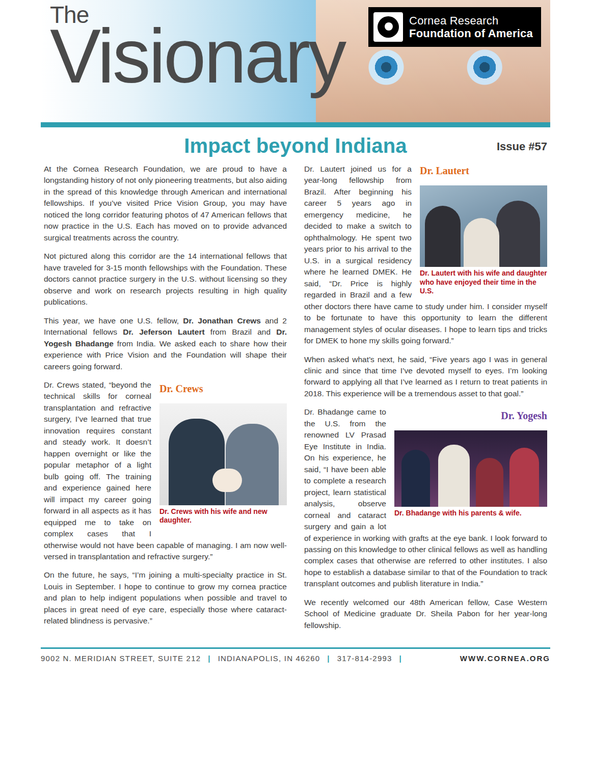The
Visionary
Cornea Research
Foundation of America
Impact beyond Indiana
Issue #57
At the Cornea Research Foundation, we are proud to have a longstanding history of not only pioneering treatments, but also aiding in the spread of this knowledge through American and international fellowships. If you’ve visited Price Vision Group, you may have noticed the long corridor featuring photos of 47 American fellows that now practice in the U.S. Each has moved on to provide advanced surgical treatments across the country.
Not pictured along this corridor are the 14 international fellows that have traveled for 3-15 month fellowships with the Foundation. These doctors cannot practice surgery in the U.S. without licensing so they observe and work on research projects resulting in high quality publications.
This year, we have one U.S. fellow, Dr. Jonathan Crews and 2 International fellows Dr. Jeferson Lautert from Brazil and Dr. Yogesh Bhadange from India. We asked each to share how their experience with Price Vision and the Foundation will shape their careers going forward.
Dr. Crews
Dr. Crews with his wife and new daughter.
Dr. Crews stated, “beyond the technical skills for corneal transplantation and refractive surgery, I’ve learned that true innovation requires constant and steady work. It doesn’t happen overnight or like the popular metaphor of a light bulb going off. The training and experience gained here will impact my career going forward in all aspects as it has equipped me to take on complex cases that I otherwise would not have been capable of managing. I am now well-versed in transplantation and refractive surgery.”
On the future, he says, “I’m joining a multi-specialty practice in St. Louis in September. I hope to continue to grow my cornea practice and plan to help indigent populations when possible and travel to places in great need of eye care, especially those where cataract-related blindness is pervasive.”
Dr. Lautert
Dr. Lautert with his wife and daughter who have enjoyed their time in the U.S.
Dr. Lautert joined us for a year-long fellowship from Brazil. After beginning his career 5 years ago in emergency medicine, he decided to make a switch to ophthalmology. He spent two years prior to his arrival to the U.S. in a surgical residency where he learned DMEK. He said, “Dr. Price is highly regarded in Brazil and a few other doctors there have came to study under him. I consider myself to be fortunate to have this opportunity to learn the different management styles of ocular diseases. I hope to learn tips and tricks for DMEK to hone my skills going forward.”
When asked what’s next, he said, “Five years ago I was in general clinic and since that time I’ve devoted myself to eyes. I’m looking forward to applying all that I’ve learned as I return to treat patients in 2018. This experience will be a tremendous asset to that goal.”
Dr. Yogesh
Dr. Bhadange with his parents & wife.
Dr. Bhadange came to the U.S. from the renowned LV Prasad Eye Institute in India. On his experience, he said, “I have been able to complete a research project, learn statistical analysis, observe corneal and cataract surgery and gain a lot of experience in working with grafts at the eye bank. I look forward to passing on this knowledge to other clinical fellows as well as handling complex cases that otherwise are referred to other institutes. I also hope to establish a database similar to that of the Foundation to track transplant outcomes and publish literature in India.”
We recently welcomed our 48th American fellow, Case Western School of Medicine graduate Dr. Sheila Pabon for her year-long fellowship.
9002 N. MERIDIAN STREET, SUITE 212 | INDIANAPOLIS, IN 46260 | 317-814-2993 | WWW.CORNEA.ORG